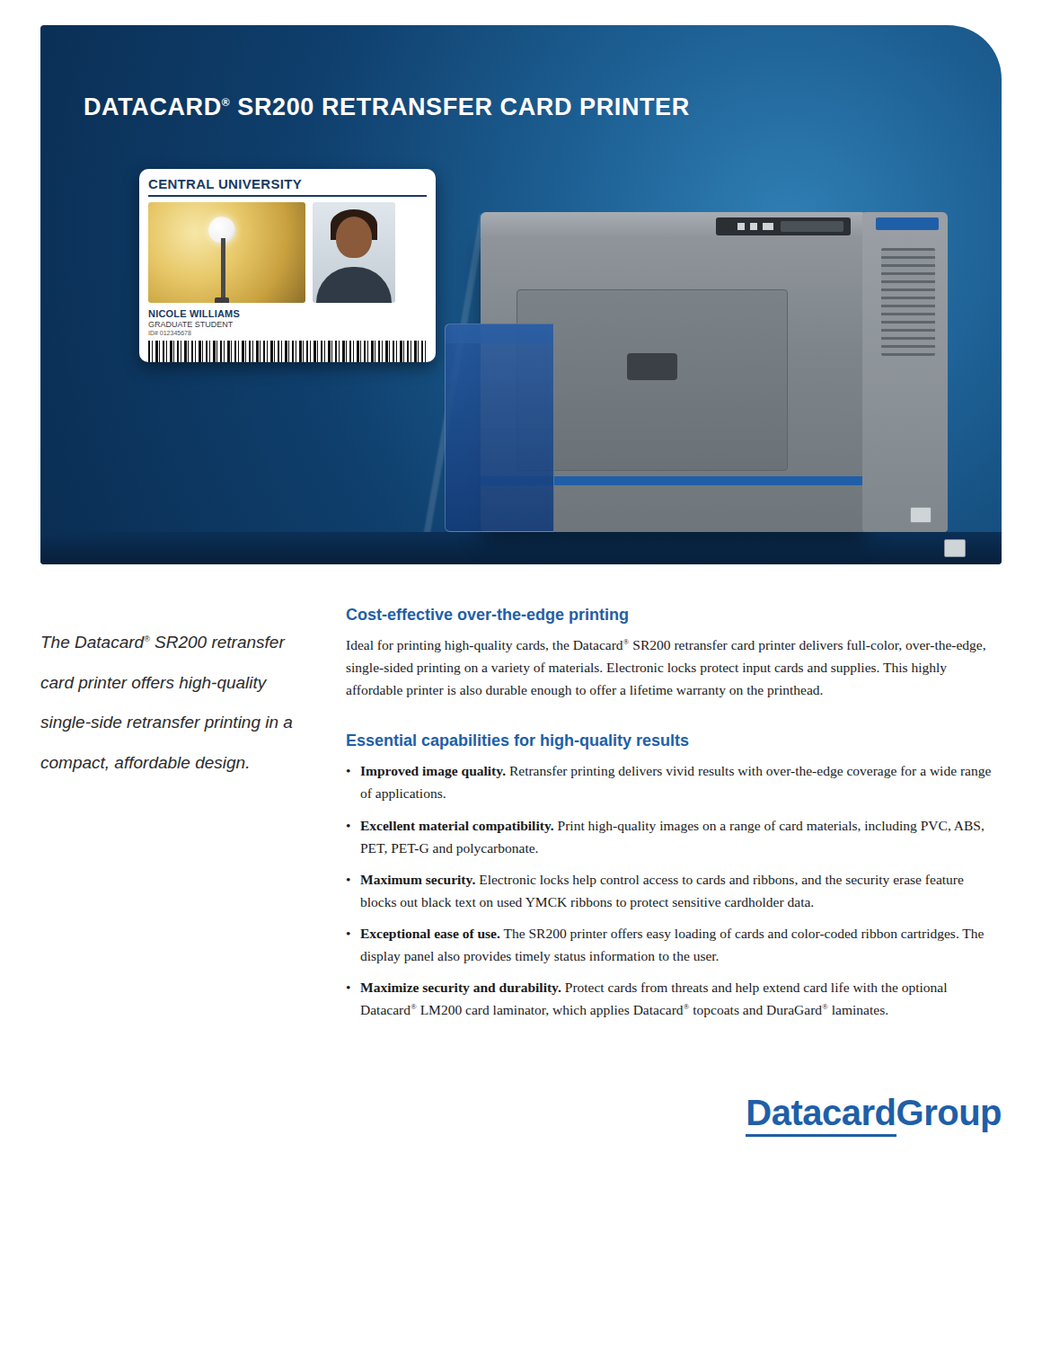DATACARD® SR200 RETRANSFER CARD PRINTER
CENTRAL UNIVERSITY
NICOLE WILLIAMS
GRADUATE STUDENT
ID# 012345678
The Datacard® SR200 retransfer card printer offers high-quality single-side retransfer printing in a compact, affordable design.
Cost-effective over-the-edge printing
Ideal for printing high-quality cards, the Datacard® SR200 retransfer card printer delivers full-color, over-the-edge, single-sided printing on a variety of materials. Electronic locks protect input cards and supplies. This highly affordable printer is also durable enough to offer a lifetime warranty on the printhead.
Essential capabilities for high-quality results
Improved image quality. Retransfer printing delivers vivid results with over-the-edge coverage for a wide range of applications.
Excellent material compatibility. Print high-quality images on a range of card materials, including PVC, ABS, PET, PET-G and polycarbonate.
Maximum security. Electronic locks help control access to cards and ribbons, and the security erase feature blocks out black text on used YMCK ribbons to protect sensitive cardholder data.
Exceptional ease of use. The SR200 printer offers easy loading of cards and color-coded ribbon cartridges. The display panel also provides timely status information to the user.
Maximize security and durability. Protect cards from threats and help extend card life with the optional Datacard® LM200 card laminator, which applies Datacard® topcoats and DuraGard® laminates.
Datacard Group